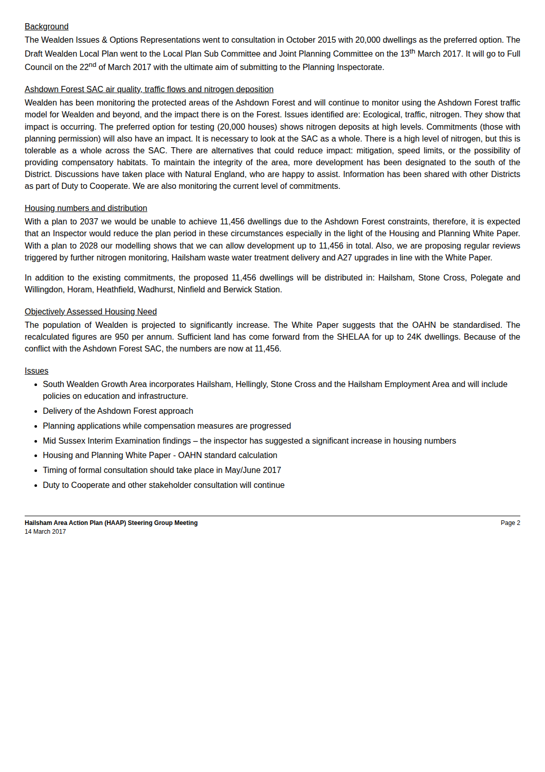Background
The Wealden Issues & Options Representations went to consultation in October 2015 with 20,000 dwellings as the preferred option. The Draft Wealden Local Plan went to the Local Plan Sub Committee and Joint Planning Committee on the 13th March 2017. It will go to Full Council on the 22nd of March 2017 with the ultimate aim of submitting to the Planning Inspectorate.
Ashdown Forest SAC air quality, traffic flows and nitrogen deposition
Wealden has been monitoring the protected areas of the Ashdown Forest and will continue to monitor using the Ashdown Forest traffic model for Wealden and beyond, and the impact there is on the Forest. Issues identified are: Ecological, traffic, nitrogen. They show that impact is occurring. The preferred option for testing (20,000 houses) shows nitrogen deposits at high levels. Commitments (those with planning permission) will also have an impact. It is necessary to look at the SAC as a whole. There is a high level of nitrogen, but this is tolerable as a whole across the SAC. There are alternatives that could reduce impact: mitigation, speed limits, or the possibility of providing compensatory habitats. To maintain the integrity of the area, more development has been designated to the south of the District. Discussions have taken place with Natural England, who are happy to assist. Information has been shared with other Districts as part of Duty to Cooperate. We are also monitoring the current level of commitments.
Housing numbers and distribution
With a plan to 2037 we would be unable to achieve 11,456 dwellings due to the Ashdown Forest constraints, therefore, it is expected that an Inspector would reduce the plan period in these circumstances especially in the light of the Housing and Planning White Paper. With a plan to 2028 our modelling shows that we can allow development up to 11,456 in total. Also, we are proposing regular reviews triggered by further nitrogen monitoring, Hailsham waste water treatment delivery and A27 upgrades in line with the White Paper.
In addition to the existing commitments, the proposed 11,456 dwellings will be distributed in: Hailsham, Stone Cross, Polegate and Willingdon, Horam, Heathfield, Wadhurst, Ninfield and Berwick Station.
Objectively Assessed Housing Need
The population of Wealden is projected to significantly increase. The White Paper suggests that the OAHN be standardised. The recalculated figures are 950 per annum. Sufficient land has come forward from the SHELAA for up to 24K dwellings. Because of the conflict with the Ashdown Forest SAC, the numbers are now at 11,456.
Issues
South Wealden Growth Area incorporates Hailsham, Hellingly, Stone Cross and the Hailsham Employment Area and will include policies on education and infrastructure.
Delivery of the Ashdown Forest approach
Planning applications while compensation measures are progressed
Mid Sussex Interim Examination findings – the inspector has suggested a significant increase in housing numbers
Housing and Planning White Paper - OAHN standard calculation
Timing of formal consultation should take place in May/June 2017
Duty to Cooperate and other stakeholder consultation will continue
Hailsham Area Action Plan (HAAP) Steering Group Meeting
14 March 2017
Page 2